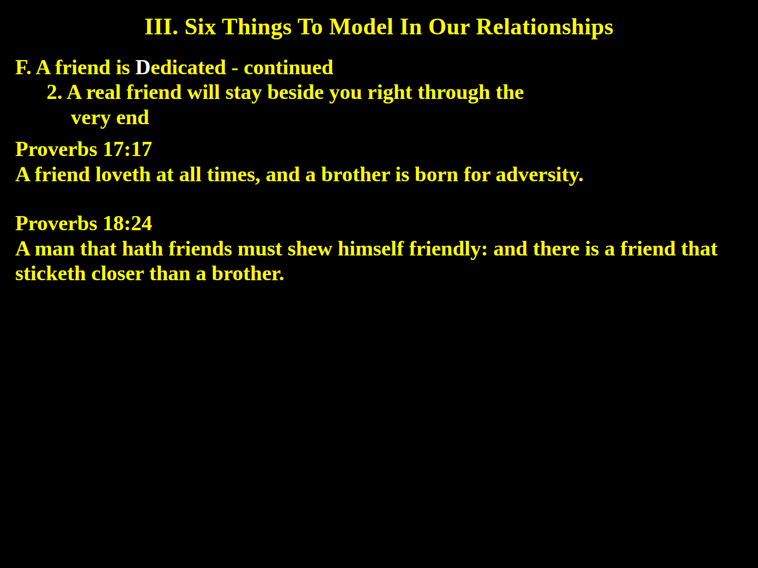III. Six Things To Model In Our Relationships
F. A friend is Dedicated - continued
2. A real friend will stay beside you right through the very end
Proverbs 17:17
A friend loveth at all times, and a brother is born for adversity.
Proverbs 18:24
A man that hath friends must shew himself friendly: and there is a friend that sticketh closer than a brother.